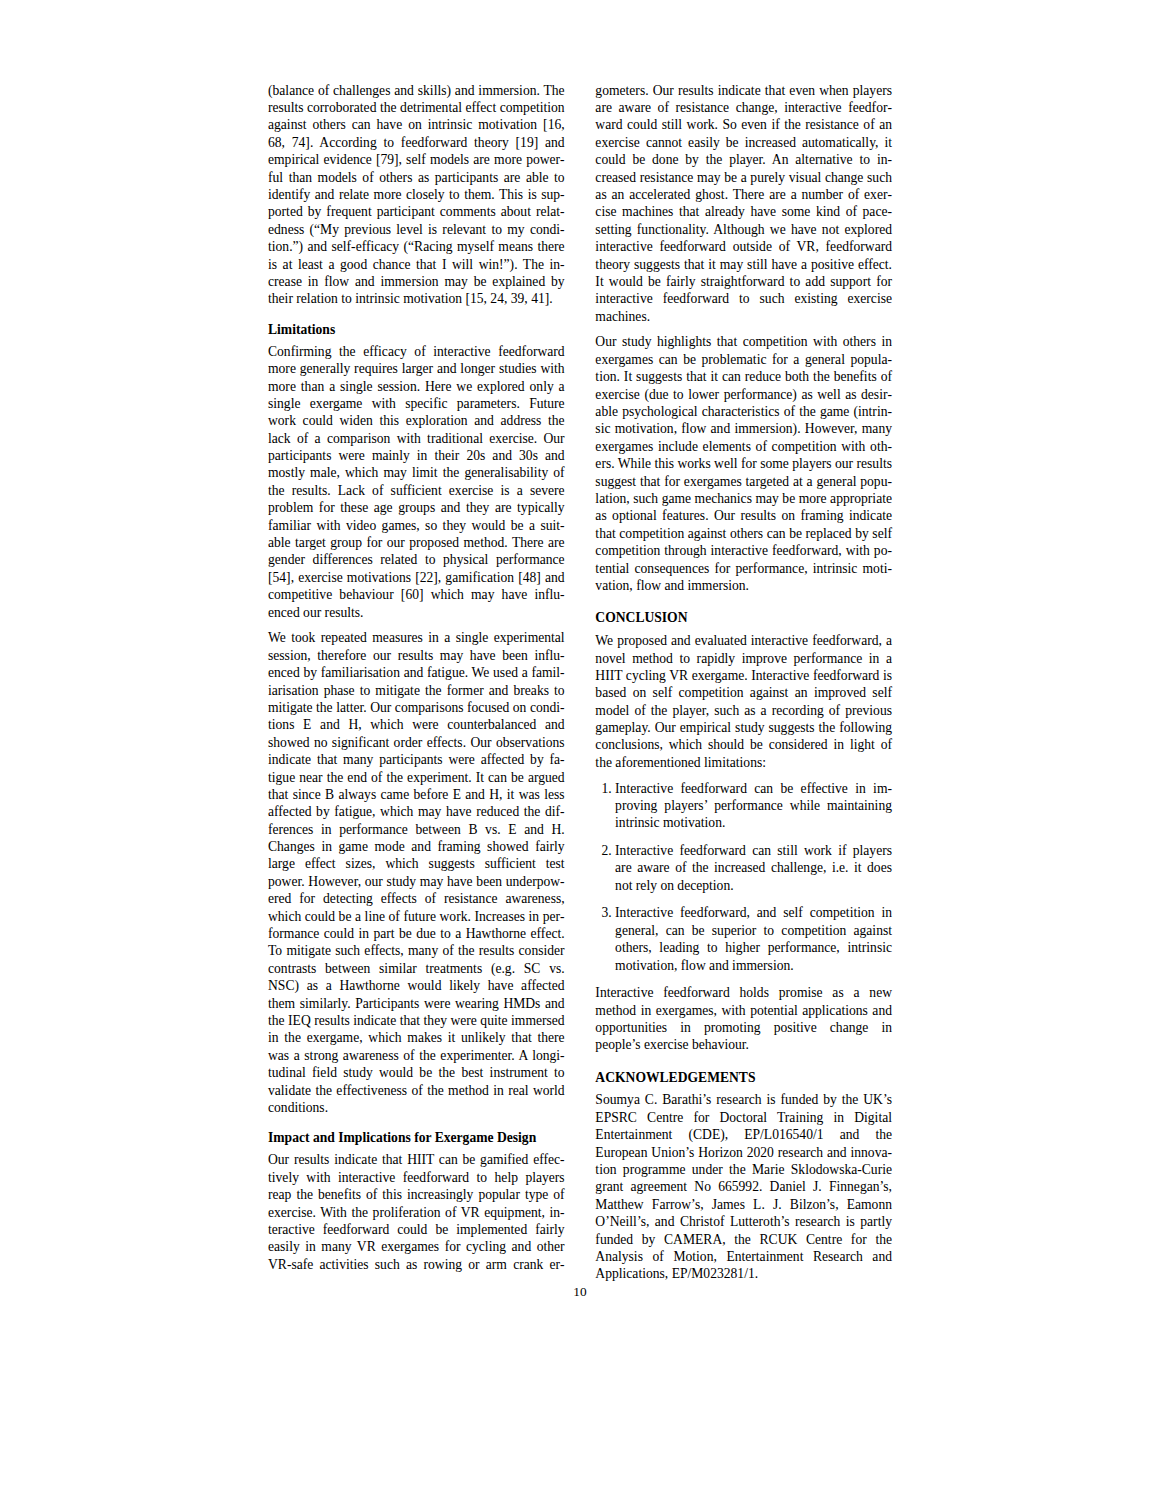(balance of challenges and skills) and immersion. The results corroborated the detrimental effect competition against others can have on intrinsic motivation [16, 68, 74]. According to feedforward theory [19] and empirical evidence [79], self models are more powerful than models of others as participants are able to identify and relate more closely to them. This is supported by frequent participant comments about relatedness (“My previous level is relevant to my condition.”) and self-efficacy (“Racing myself means there is at least a good chance that I will win!”). The increase in flow and immersion may be explained by their relation to intrinsic motivation [15, 24, 39, 41].
Limitations
Confirming the efficacy of interactive feedforward more generally requires larger and longer studies with more than a single session. Here we explored only a single exergame with specific parameters. Future work could widen this exploration and address the lack of a comparison with traditional exercise. Our participants were mainly in their 20s and 30s and mostly male, which may limit the generalisability of the results. Lack of sufficient exercise is a severe problem for these age groups and they are typically familiar with video games, so they would be a suitable target group for our proposed method. There are gender differences related to physical performance [54], exercise motivations [22], gamification [48] and competitive behaviour [60] which may have influenced our results.
We took repeated measures in a single experimental session, therefore our results may have been influenced by familiarisation and fatigue. We used a familiarisation phase to mitigate the former and breaks to mitigate the latter. Our comparisons focused on conditions E and H, which were counterbalanced and showed no significant order effects. Our observations indicate that many participants were affected by fatigue near the end of the experiment. It can be argued that since B always came before E and H, it was less affected by fatigue, which may have reduced the differences in performance between B vs. E and H. Changes in game mode and framing showed fairly large effect sizes, which suggests sufficient test power. However, our study may have been underpowered for detecting effects of resistance awareness, which could be a line of future work. Increases in performance could in part be due to a Hawthorne effect. To mitigate such effects, many of the results consider contrasts between similar treatments (e.g. SC vs. NSC) as a Hawthorne would likely have affected them similarly. Participants were wearing HMDs and the IEQ results indicate that they were quite immersed in the exergame, which makes it unlikely that there was a strong awareness of the experimenter. A longitudinal field study would be the best instrument to validate the effectiveness of the method in real world conditions.
Impact and Implications for Exergame Design
Our results indicate that HIIT can be gamified effectively with interactive feedforward to help players reap the benefits of this increasingly popular type of exercise. With the proliferation of VR equipment, interactive feedforward could be implemented fairly easily in many VR exergames for cycling and other VR-safe activities such as rowing or arm crank ergometers. Our results indicate that even when players are aware of resistance change, interactive feedforward could still work. So even if the resistance of an exercise cannot easily be increased automatically, it could be done by the player. An alternative to increased resistance may be a purely visual change such as an accelerated ghost. There are a number of exercise machines that already have some kind of pace-setting functionality. Although we have not explored interactive feedforward outside of VR, feedforward theory suggests that it may still have a positive effect. It would be fairly straightforward to add support for interactive feedforward to such existing exercise machines.
Our study highlights that competition with others in exergames can be problematic for a general population. It suggests that it can reduce both the benefits of exercise (due to lower performance) as well as desirable psychological characteristics of the game (intrinsic motivation, flow and immersion). However, many exergames include elements of competition with others. While this works well for some players our results suggest that for exergames targeted at a general population, such game mechanics may be more appropriate as optional features. Our results on framing indicate that competition against others can be replaced by self competition through interactive feedforward, with potential consequences for performance, intrinsic motivation, flow and immersion.
Conclusion
We proposed and evaluated interactive feedforward, a novel method to rapidly improve performance in a HIIT cycling VR exergame. Interactive feedforward is based on self competition against an improved self model of the player, such as a recording of previous gameplay. Our empirical study suggests the following conclusions, which should be considered in light of the aforementioned limitations:
Interactive feedforward can be effective in improving players’ performance while maintaining intrinsic motivation.
Interactive feedforward can still work if players are aware of the increased challenge, i.e. it does not rely on deception.
Interactive feedforward, and self competition in general, can be superior to competition against others, leading to higher performance, intrinsic motivation, flow and immersion.
Interactive feedforward holds promise as a new method in exergames, with potential applications and opportunities in promoting positive change in people’s exercise behaviour.
Acknowledgements
Soumya C. Barathi’s research is funded by the UK’s EPSRC Centre for Doctoral Training in Digital Entertainment (CDE), EP/L016540/1 and the European Union’s Horizon 2020 research and innovation programme under the Marie Sklodowska-Curie grant agreement No 665992. Daniel J. Finnegan’s, Matthew Farrow’s, James L. J. Bilzon’s, Eamonn O’Neill’s, and Christof Lutteroth’s research is partly funded by CAMERA, the RCUK Centre for the Analysis of Motion, Entertainment Research and Applications, EP/M023281/1.
10